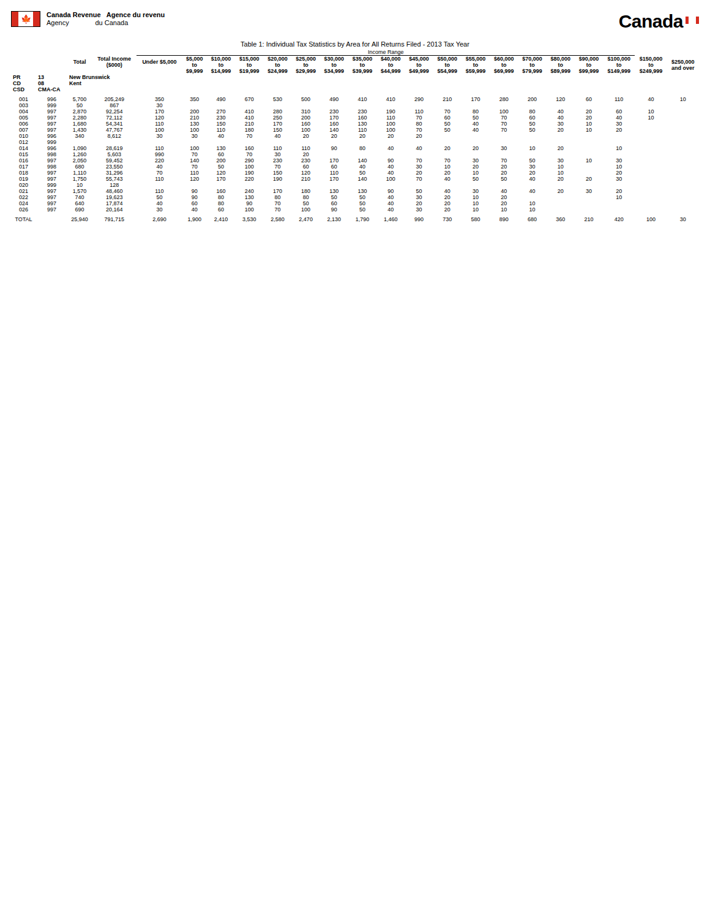🍁
Canada Revenue Agence du revenu
Agency du Canada
Canada
Table 1: Individual Tax Statistics by Area for All Returns Filed - 2013 Tax Year
| | Income Range |
| --- | --- |
| | | Total | Total Income ($000) | Under $5,000 | $5,000 | $10,000 | $15,000 | $20,000 | $25,000 | $30,000 | $35,000 | $40,000 | $45,000 | $50,000 | $55,000 | $60,000 | $70,000 | $80,000 | $90,000 | $100,000 | $150,000 | $250,000 and over |
| | | to | to | to | to | to | to | to | to | to | to | to | to | to | to | to | to | to |
| | | | | | $9,999 | $14,999 | $19,999 | $24,999 | $29,999 | $34,999 | $39,999 | $44,999 | $49,999 | $54,999 | $59,999 | $69,999 | $79,999 | $89,999 | $99,999 | $149,999 | $249,999 |
| PR | 13 | New Brunswick | |
| CD | 08 | Kent | |
| CSD | CMA-CA | |
| 001 | 996 | 5,700 | 205,249 | 350 | 350 | 490 | 670 | 530 | 500 | 490 | 410 | 410 | 290 | 210 | 170 | 280 | 200 | 120 | 60 | 110 | 40 | 10 |
| 003 | 999 | 50 | 867 | 30 | | | | | | | | | | | | | | | | | | |
| 004 | 997 | 2,870 | 92,254 | 170 | 200 | 270 | 410 | 280 | 310 | 230 | 230 | 190 | 110 | 70 | 80 | 100 | 80 | 40 | 20 | 60 | 10 | |
| 005 | 997 | 2,280 | 72,112 | 120 | 210 | 230 | 410 | 250 | 200 | 170 | 160 | 110 | 70 | 60 | 50 | 70 | 60 | 40 | 20 | 40 | 10 | |
| 006 | 997 | 1,680 | 54,341 | 110 | 130 | 150 | 210 | 170 | 160 | 160 | 130 | 100 | 80 | 50 | 40 | 70 | 50 | 30 | 10 | 30 | | |
| 007 | 997 | 1,430 | 47,767 | 100 | 100 | 110 | 180 | 150 | 100 | 140 | 110 | 100 | 70 | 50 | 40 | 70 | 50 | 20 | 10 | 20 | | |
| 010 | 996 | 340 | 8,612 | 30 | 30 | 40 | 70 | 40 | 20 | 20 | 20 | 20 | 20 | | | | | | | | | |
| 012 | 999 | | | | | | | | | | | | | | | | | | | | | |
| 014 | 996 | 1,090 | 28,619 | 110 | 100 | 130 | 160 | 110 | 110 | 90 | 80 | 40 | 40 | 20 | 20 | 30 | 10 | 20 | | 10 | | |
| 015 | 998 | 1,260 | 5,603 | 990 | 70 | 60 | 70 | 30 | 20 | | | | | | | | | | | | | |
| 016 | 997 | 2,050 | 59,452 | 220 | 140 | 200 | 290 | 230 | 230 | 170 | 140 | 90 | 70 | 70 | 30 | 70 | 50 | 30 | 10 | 30 | | |
| 017 | 998 | 680 | 23,550 | 40 | 70 | 50 | 100 | 70 | 60 | 60 | 40 | 40 | 30 | 10 | 20 | 20 | 30 | 10 | | 10 | | |
| 018 | 997 | 1,110 | 31,296 | 70 | 110 | 120 | 190 | 150 | 120 | 110 | 50 | 40 | 20 | 20 | 10 | 20 | 20 | 10 | | 20 | | |
| 019 | 997 | 1,750 | 55,743 | 110 | 120 | 170 | 220 | 190 | 210 | 170 | 140 | 100 | 70 | 40 | 50 | 50 | 40 | 20 | 20 | 30 | | |
| 020 | 999 | 10 | 128 | | | | | | | | | | | | | | | | | | | |
| 021 | 997 | 1,570 | 48,460 | 110 | 90 | 160 | 240 | 170 | 180 | 130 | 130 | 90 | 50 | 40 | 30 | 40 | 40 | 20 | 30 | 20 | | |
| 022 | 997 | 740 | 19,623 | 50 | 90 | 80 | 130 | 80 | 80 | 50 | 50 | 40 | 30 | 20 | 10 | 20 | | | | 10 | | |
| 024 | 997 | 640 | 17,874 | 40 | 60 | 80 | 90 | 70 | 50 | 60 | 50 | 40 | 20 | 20 | 10 | 20 | 10 | | | | | |
| 026 | 997 | 690 | 20,164 | 30 | 40 | 60 | 100 | 70 | 100 | 90 | 50 | 40 | 30 | 20 | 10 | 10 | 10 | | | | | |
| TOTAL | | 25,940 | 791,715 | 2,690 | 1,900 | 2,410 | 3,530 | 2,580 | 2,470 | 2,130 | 1,790 | 1,460 | 990 | 730 | 580 | 890 | 680 | 360 | 210 | 420 | 100 | 30 |